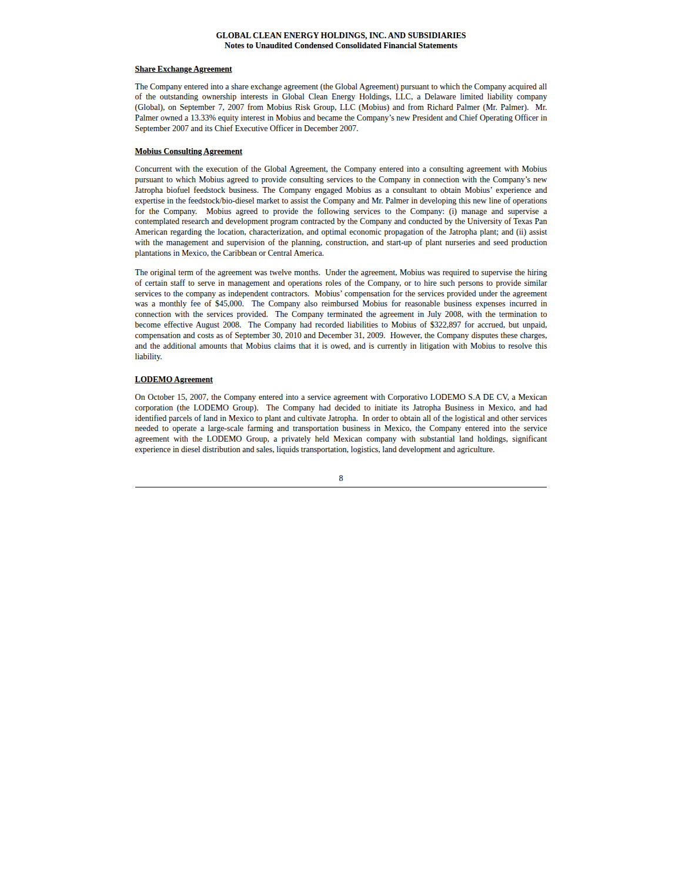GLOBAL CLEAN ENERGY HOLDINGS, INC. AND SUBSIDIARIES Notes to Unaudited Condensed Consolidated Financial Statements
Share Exchange Agreement
The Company entered into a share exchange agreement (the Global Agreement) pursuant to which the Company acquired all of the outstanding ownership interests in Global Clean Energy Holdings, LLC, a Delaware limited liability company (Global), on September 7, 2007 from Mobius Risk Group, LLC (Mobius) and from Richard Palmer (Mr. Palmer). Mr. Palmer owned a 13.33% equity interest in Mobius and became the Company’s new President and Chief Operating Officer in September 2007 and its Chief Executive Officer in December 2007.
Mobius Consulting Agreement
Concurrent with the execution of the Global Agreement, the Company entered into a consulting agreement with Mobius pursuant to which Mobius agreed to provide consulting services to the Company in connection with the Company’s new Jatropha biofuel feedstock business. The Company engaged Mobius as a consultant to obtain Mobius’ experience and expertise in the feedstock/bio-diesel market to assist the Company and Mr. Palmer in developing this new line of operations for the Company. Mobius agreed to provide the following services to the Company: (i) manage and supervise a contemplated research and development program contracted by the Company and conducted by the University of Texas Pan American regarding the location, characterization, and optimal economic propagation of the Jatropha plant; and (ii) assist with the management and supervision of the planning, construction, and start-up of plant nurseries and seed production plantations in Mexico, the Caribbean or Central America.
The original term of the agreement was twelve months. Under the agreement, Mobius was required to supervise the hiring of certain staff to serve in management and operations roles of the Company, or to hire such persons to provide similar services to the company as independent contractors. Mobius’ compensation for the services provided under the agreement was a monthly fee of $45,000. The Company also reimbursed Mobius for reasonable business expenses incurred in connection with the services provided. The Company terminated the agreement in July 2008, with the termination to become effective August 2008. The Company had recorded liabilities to Mobius of $322,897 for accrued, but unpaid, compensation and costs as of September 30, 2010 and December 31, 2009. However, the Company disputes these charges, and the additional amounts that Mobius claims that it is owed, and is currently in litigation with Mobius to resolve this liability.
LODEMO Agreement
On October 15, 2007, the Company entered into a service agreement with Corporativo LODEMO S.A DE CV, a Mexican corporation (the LODEMO Group). The Company had decided to initiate its Jatropha Business in Mexico, and had identified parcels of land in Mexico to plant and cultivate Jatropha. In order to obtain all of the logistical and other services needed to operate a large-scale farming and transportation business in Mexico, the Company entered into the service agreement with the LODEMO Group, a privately held Mexican company with substantial land holdings, significant experience in diesel distribution and sales, liquids transportation, logistics, land development and agriculture.
8